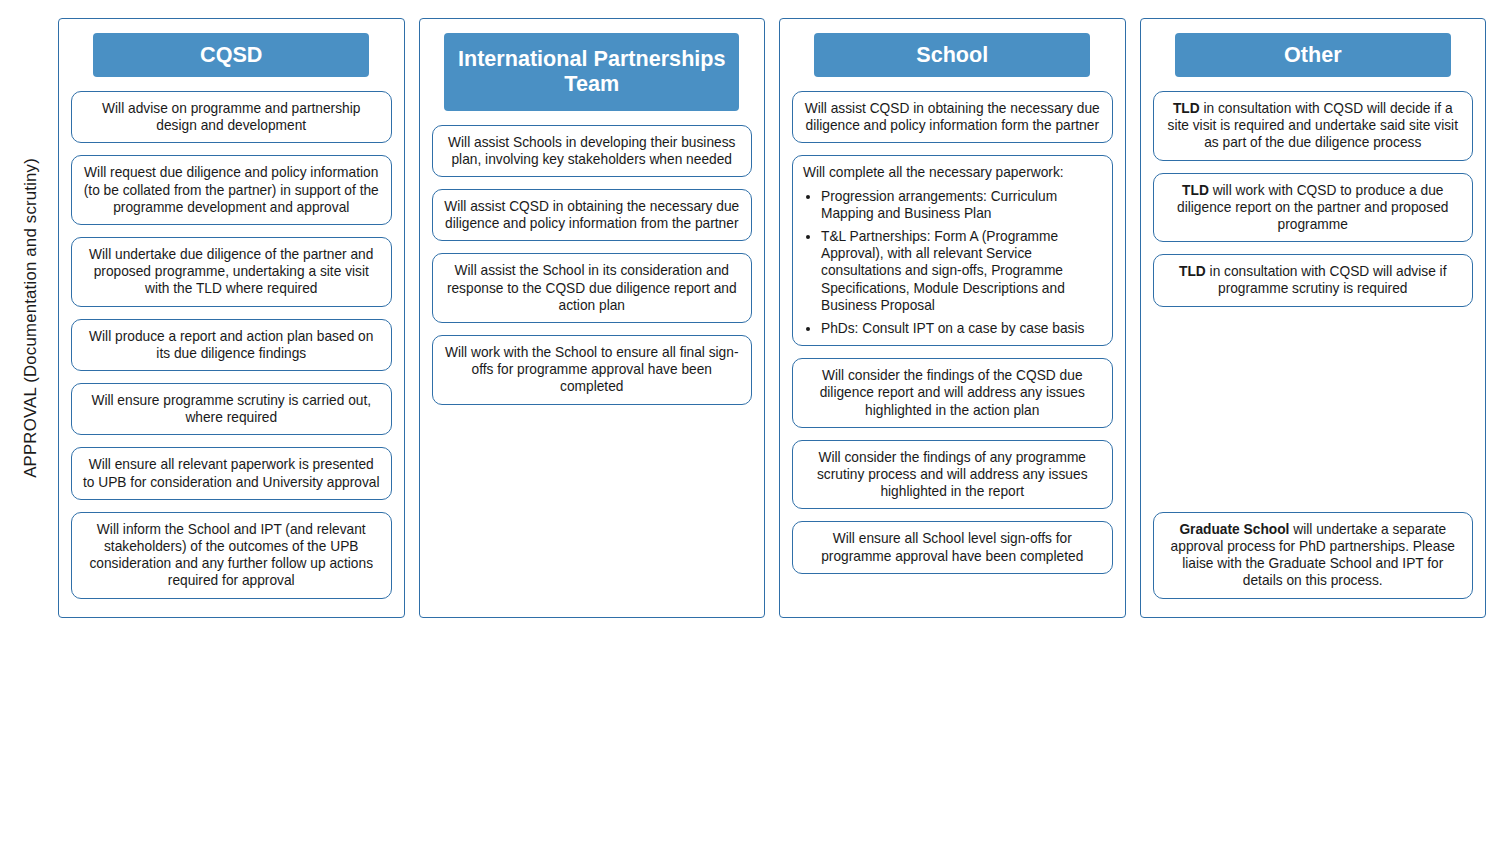APPROVAL (Documentation and scrutiny)
CQSD
Will advise on programme and partnership design and development
Will request due diligence and policy information (to be collated from the partner) in support of the programme development and approval
Will undertake due diligence of the partner and proposed programme, undertaking a site visit with the TLD where required
Will produce a report and action plan based on its due diligence findings
Will ensure programme scrutiny is carried out, where required
Will ensure all relevant paperwork is presented to UPB for consideration and University approval
Will inform the School and IPT (and relevant stakeholders) of the outcomes of the UPB consideration and any further follow up actions required for approval
International Partnerships Team
Will assist Schools in developing their business plan, involving key stakeholders when needed
Will assist CQSD in obtaining the necessary due diligence and policy information from the partner
Will assist the School in its consideration and response to the CQSD due diligence report and action plan
Will work with the School to ensure all final sign-offs for programme approval have been completed
School
Will assist CQSD in obtaining the necessary due diligence and policy information form the partner
Will complete all the necessary paperwork:
Progression arrangements: Curriculum Mapping and Business Plan
T&L Partnerships: Form A (Programme Approval), with all relevant Service consultations and sign-offs, Programme Specifications, Module Descriptions and Business Proposal
PhDs: Consult IPT on a case by case basis
Will consider the findings of the CQSD due diligence report and will address any issues highlighted in the action plan
Will consider the findings of any programme scrutiny process and will address any issues highlighted in the report
Will ensure all School level sign-offs for programme approval have been completed
Other
TLD in consultation with CQSD will decide if a site visit is required and undertake said site visit as part of the due diligence process
TLD will work with CQSD to produce a due diligence report on the partner and proposed programme
TLD in consultation with CQSD will advise if programme scrutiny is required
Graduate School will undertake a separate approval process for PhD partnerships. Please liaise with the Graduate School and IPT for details on this process.